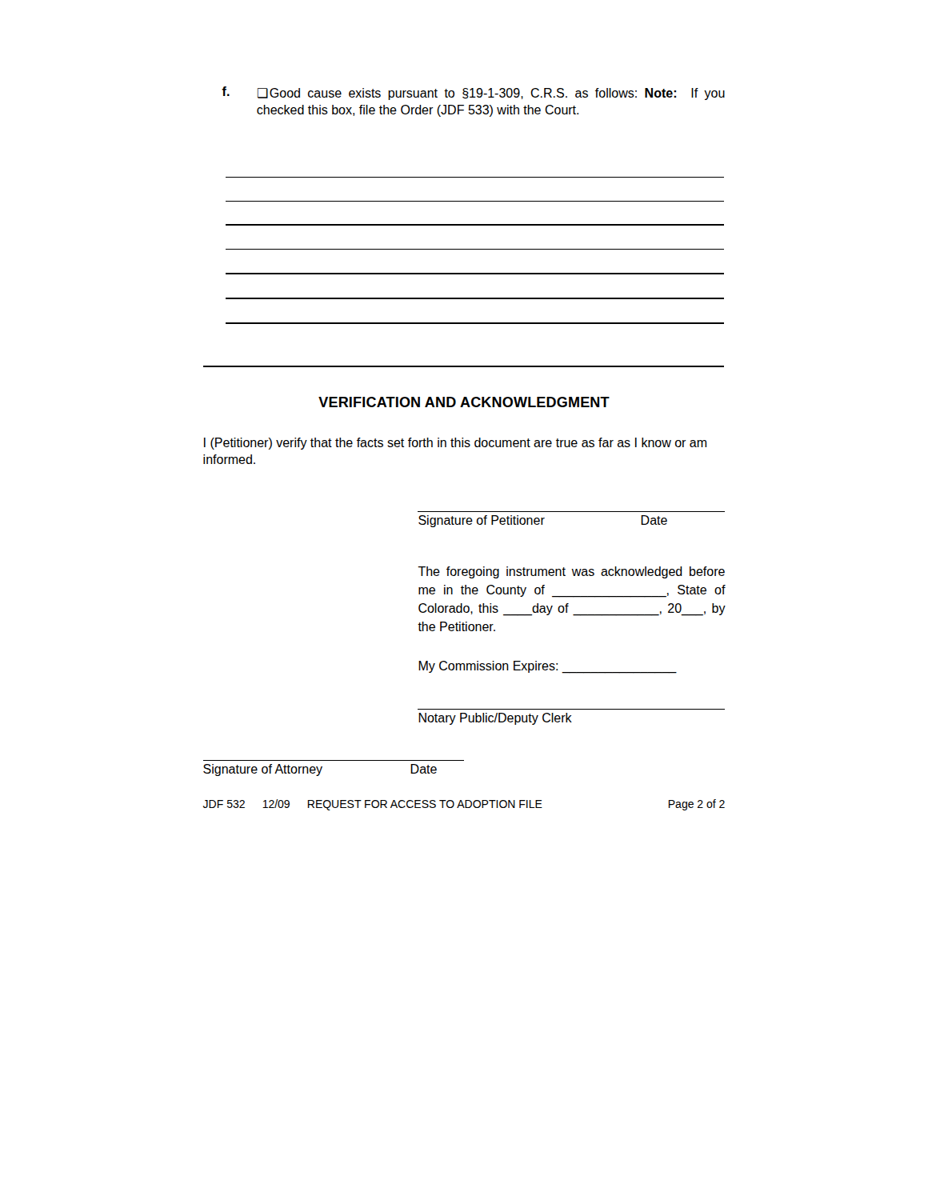f.
❑Good cause exists pursuant to §19-1-309, C.R.S. as follows: Note: If you checked this box, file the Order (JDF 533) with the Court.
VERIFICATION AND ACKNOWLEDGMENT
I (Petitioner) verify that the facts set forth in this document are true as far as I know or am informed.
Signature of Petitioner Date
The foregoing instrument was acknowledged before me in the County of ________________, State of Colorado, this ____day of ____________, 20___, by the Petitioner.
My Commission Expires: ________________
Notary Public/Deputy Clerk
Signature of Attorney Date
JDF 53212/09 REQUEST FOR ACCESS TO ADOPTION FILE
Page 2 of 2